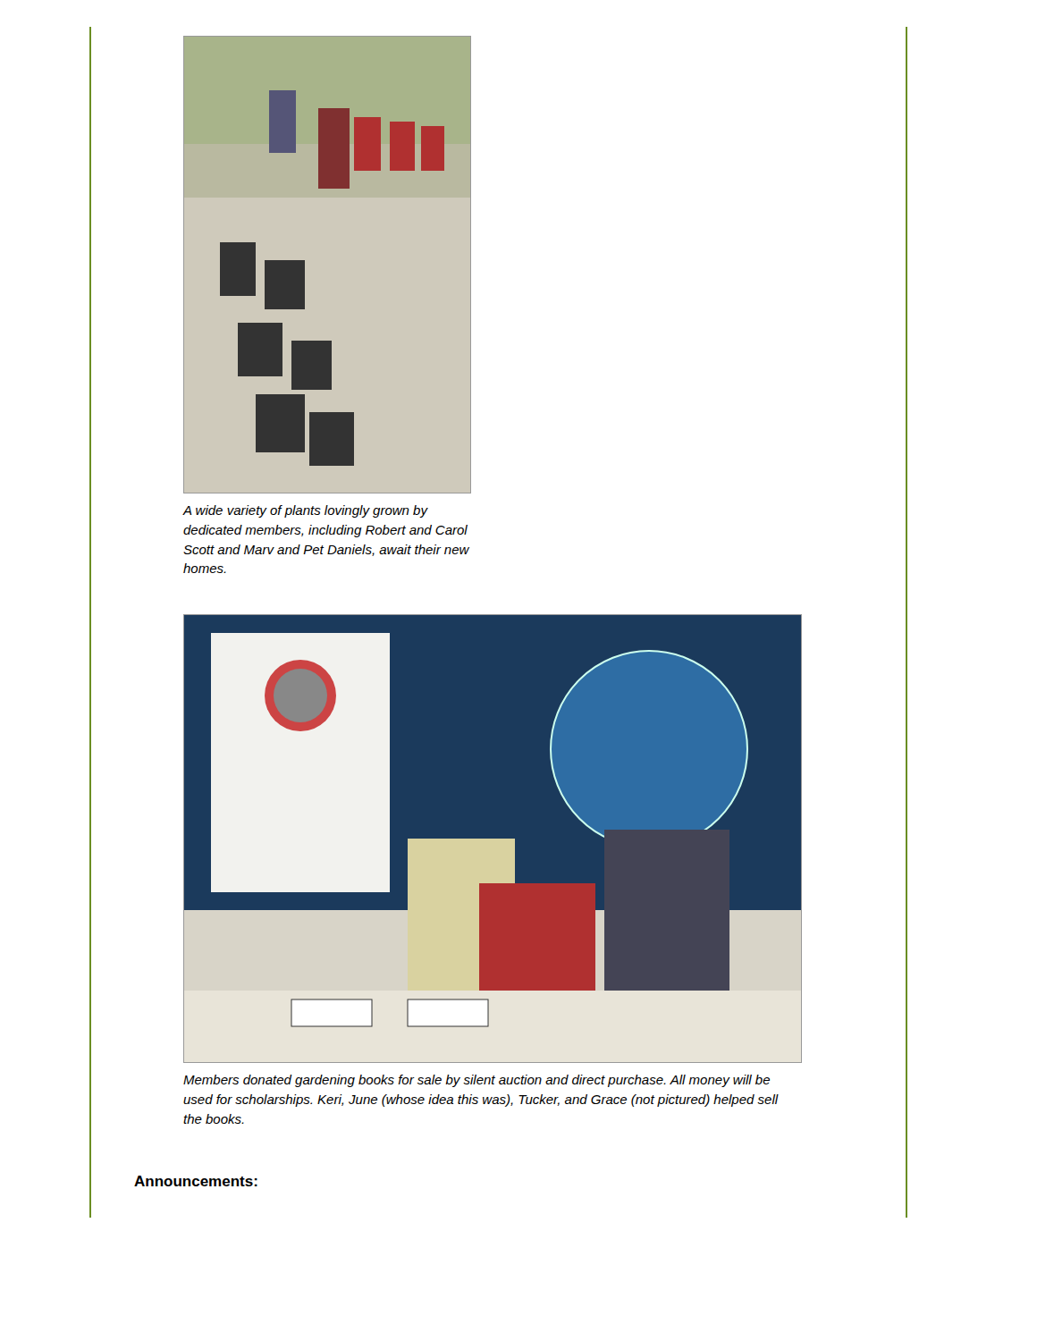A wide variety of plants lovingly grown by dedicated members, including Robert and Carol Scott and Marv and Pet Daniels, await their new homes.
Members donated gardening books for sale by silent auction and direct purchase. All money will be used for scholarships. Keri, June (whose idea this was), Tucker, and Grace (not pictured) helped sell the books.
Announcements: